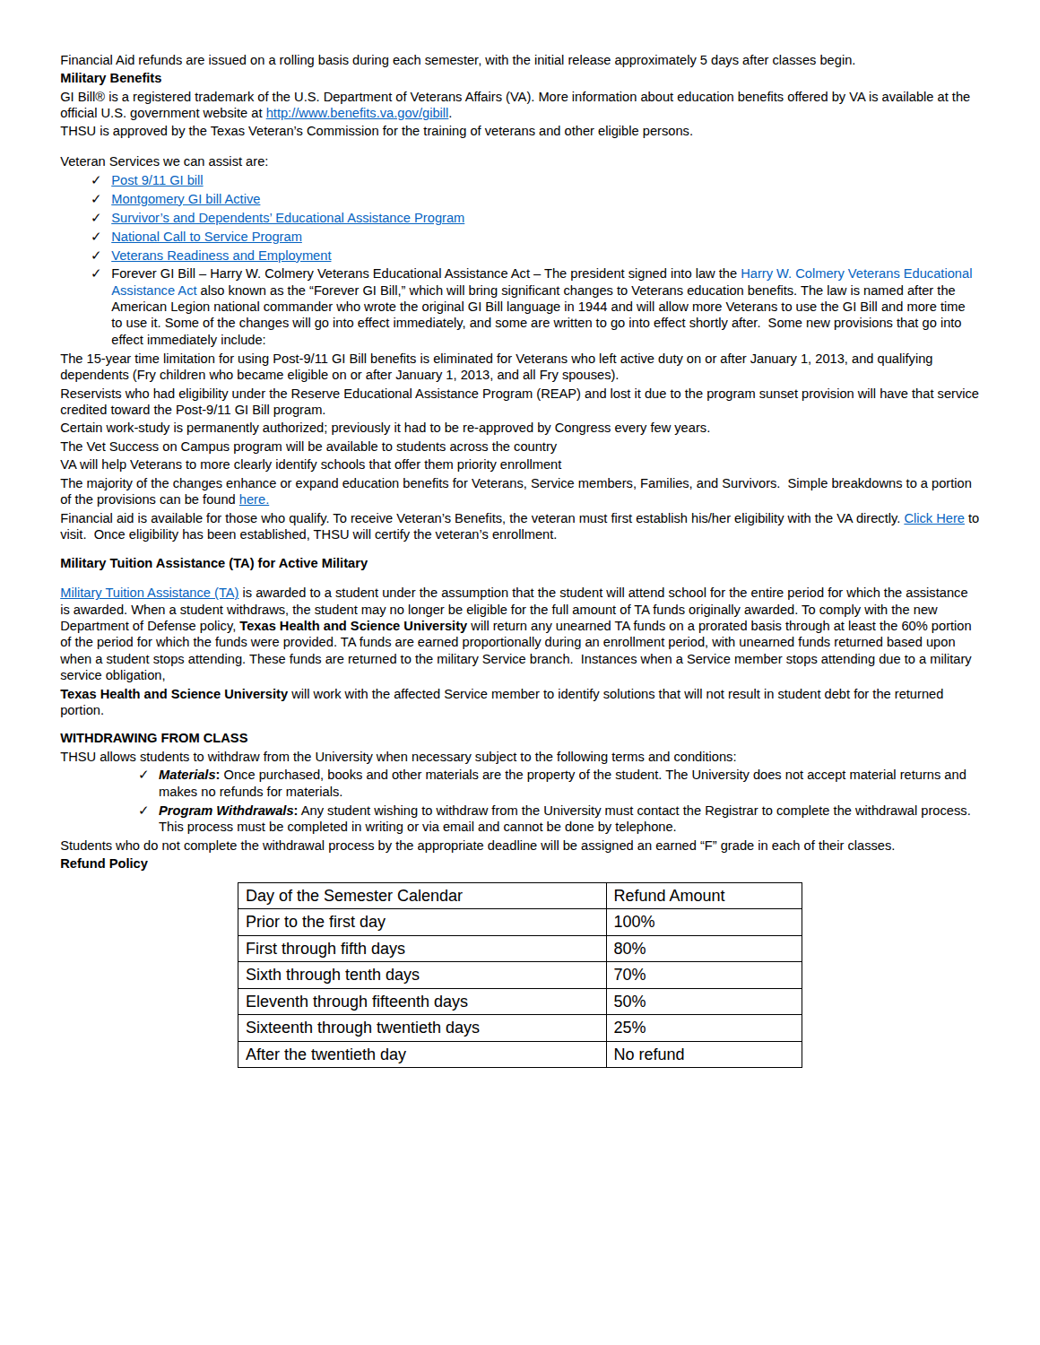Financial Aid refunds are issued on a rolling basis during each semester, with the initial release approximately 5 days after classes begin.
Military Benefits
GI Bill® is a registered trademark of the U.S. Department of Veterans Affairs (VA). More information about education benefits offered by VA is available at the official U.S. government website at http://www.benefits.va.gov/gibill.
THSU is approved by the Texas Veteran’s Commission for the training of veterans and other eligible persons.
Veteran Services we can assist are:
Post 9/11 GI bill
Montgomery GI bill Active
Survivor’s and Dependents’ Educational Assistance Program
National Call to Service Program
Veterans Readiness and Employment
Forever GI Bill – Harry W. Colmery Veterans Educational Assistance Act – The president signed into law the Harry W. Colmery Veterans Educational Assistance Act also known as the “Forever GI Bill,” which will bring significant changes to Veterans education benefits. The law is named after the American Legion national commander who wrote the original GI Bill language in 1944 and will allow more Veterans to use the GI Bill and more time to use it. Some of the changes will go into effect immediately, and some are written to go into effect shortly after. Some new provisions that go into effect immediately include:
The 15-year time limitation for using Post-9/11 GI Bill benefits is eliminated for Veterans who left active duty on or after January 1, 2013, and qualifying dependents (Fry children who became eligible on or after January 1, 2013, and all Fry spouses).
Reservists who had eligibility under the Reserve Educational Assistance Program (REAP) and lost it due to the program sunset provision will have that service credited toward the Post-9/11 GI Bill program.
Certain work-study is permanently authorized; previously it had to be re-approved by Congress every few years.
The Vet Success on Campus program will be available to students across the country
VA will help Veterans to more clearly identify schools that offer them priority enrollment
The majority of the changes enhance or expand education benefits for Veterans, Service members, Families, and Survivors. Simple breakdowns to a portion of the provisions can be found here.
Financial aid is available for those who qualify. To receive Veteran’s Benefits, the veteran must first establish his/her eligibility with the VA directly. Click Here to visit. Once eligibility has been established, THSU will certify the veteran’s enrollment.
Military Tuition Assistance (TA) for Active Military
Military Tuition Assistance (TA) is awarded to a student under the assumption that the student will attend school for the entire period for which the assistance is awarded. When a student withdraws, the student may no longer be eligible for the full amount of TA funds originally awarded. To comply with the new Department of Defense policy, Texas Health and Science University will return any unearned TA funds on a prorated basis through at least the 60% portion of the period for which the funds were provided. TA funds are earned proportionally during an enrollment period, with unearned funds returned based upon when a student stops attending. These funds are returned to the military Service branch. Instances when a Service member stops attending due to a military service obligation,
Texas Health and Science University will work with the affected Service member to identify solutions that will not result in student debt for the returned portion.
WITHDRAWING FROM CLASS
THSU allows students to withdraw from the University when necessary subject to the following terms and conditions:
Materials: Once purchased, books and other materials are the property of the student. The University does not accept material returns and makes no refunds for materials.
Program Withdrawals: Any student wishing to withdraw from the University must contact the Registrar to complete the withdrawal process. This process must be completed in writing or via email and cannot be done by telephone.
Students who do not complete the withdrawal process by the appropriate deadline will be assigned an earned “F” grade in each of their classes.
Refund Policy
| Day of the Semester Calendar | Refund Amount |
| Prior to the first day | 100% |
| First through fifth days | 80% |
| Sixth through tenth days | 70% |
| Eleventh through fifteenth days | 50% |
| Sixteenth through twentieth days | 25% |
| After the twentieth day | No refund |